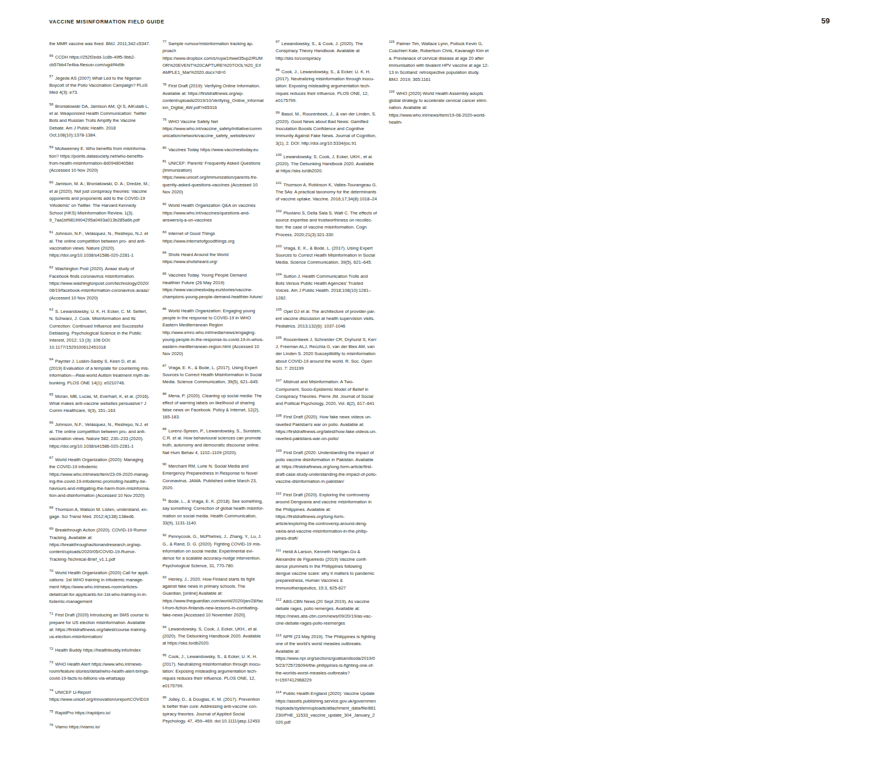Vaccine Misinformation Field Guide
59
the MMR vaccine was fixed. BMJ. 2011;342:c5347.
56 CCDH https://252f2edd-1c8b-49f5-9bb2-cb57bb47e4ba.filesusr.com/ugd/f4d9b
57 Jegede AS (2007) What Led to the Nigerian Boycott of the Polio Vaccination Campaign? PLoS Med 4(3): e73.
58 Broniatowski DA, Jamison AM, Qi S, AlKulaib L, et al. Weaponized Health Communication: Twitter Bots and Russian Trolls Amplify the Vaccine Debate. Am J Public Health. 2018 Oct;108(10):1378-1384.
59 McAweeney E. Who benefits from misinformation? https://points.datasociety.net/who-benefits-from-health-misinformation-8d094804058d (Accessed 10 Nov 2020)
60 Jamison, M. A.; Broniatowski, D. A.; Dredze, M.; et al (2020). Not just conspiracy theories: Vaccine opponents and proponents add to the COVID-19 'infodemic' on Twitter. The Harvard Kennedy School (HKS) Misinformation Review, 1(3). 9_7aa1bf9819904295a0493a013b285a6b.pdf
61 Johnson, N.F., Velásquez, N., Restrepo, N.J. et al. The online competition between pro- and anti-vaccination views. Nature (2020). https://doi.org/10.1038/s41586-020-2281-1
62 Washington Post (2020). Avaaz study of Facebook finds coronavirus misinformation. https://www.washingtonpost.com/technology/2020/08/19/facebook-misinformation-coronavirus-avaaz/ (Accessed 10 Nov 2020)
63 S. Lewandowsky, U. K. H. Ecker, C. M. Seifert, N. Schwarz, J. Cook. Misinformation and Its Correction: Continued Influence and Successful Debiasing. Psychological Science in the Public Interest, 2012; 13 (3): 106 DOI: 10.1177/1529100612451018
64 Paynter J, Luskin-Saxby S, Keen D, et al. (2019) Evaluation of a template for countering misinformation—Real-world Autism treatment myth debunking. PLOS ONE 14(1): e0210746.
65 Moran, MB, Lucas, M, Everhart, K, et al. (2016). What makes anti-vaccine websites persuasive? J Comm Healthcare, 9(3), 151–163
66 Johnson, N.F., Velásquez, N., Restrepo, N.J. et al. The online competition between pro- and anti-vaccination views. Nature 582, 230–233 (2020). https://doi.org/10.1038/s41586-020-2281-1
67 World Health Organization (2020): Managing the COVID-19 infodemic https://www.who.int/news/item/23-09-2020-managing-the-covid-19-infodemic-promoting-healthy-behaviours-and-mitigating-the-harm-from-misinformation-and-disinformation (Accessed 10 Nov 2020)
68 Thomson A, Watson M. Listen, understand, engage. Sci Transl Med. 2012;4(138):138ed6.
69 Breakthrough Action (2020). COVID-19 Rumor Tracking. Available at: https://breakthroughactionandresearch.org/wp-content/uploads/2020/05/COVID-19-Rumor-Tracking-Technical-Brief_v1.1.pdf
70 World Health Organization (2020) Call for applications: 1st WHO training in infodemic management https://www.who.int/news-room/articles-detail/call-for-applicants-for-1st-who-training-in-infodemic-management
71 First Draft (2020) Introducing an SMS course to prepare for US election misinformation. Available at: https://firstdraftnews.org/latest/course-training-us-election-misinformation/
72 Health Buddy https://healthbuddy.info/index
73 WHO Health Alert https://www.who.int/news-room/feature-stories/detail/who-health-alert-brings-covid-19-facts-to-billions-via-whatsapp
74 UNICEF U-Report https://www.unicef.org/innovation/ureportCOVID19
75 RapidPro https://rapidpro.io/
76 Viamo https://viamo.io/
77 Sample rumour/misinformation tracking approach https://www.dropbox.com/s/ruyw1rtwwl35up2/RUMOR%20EVENT%20CAPTURE%20TOOL%20_EXAMPLE1_Mar%2020.docx?dl=0
78 First Draft (2019): Verifying Online Information. Available at: https://firstdraftnews.org/wp-content/uploads/2019/10/Verifying_Online_Information_Digital_AW.pdf?x65316
79 WHO Vaccine Safety Net https://www.who.int/vaccine_safety/initiative/communication/network/vaccine_safety_websites/en/
80 Vaccines Today https://www.vaccinestoday.eu
81 UNICEF: Parents' Frequently Asked Questions (Immunization) https://www.unicef.org/immunization/parents-frequently-asked-questions-vaccines (Accessed 10 Nov 2020)
82 World Health Organization Q&A on vaccines https://www.who.int/vaccines/questions-and-answers/q-a-on-vaccines
83 Internet of Good Things https://www.internetofgoodthings.org
84 Shots Heard Around the World https://www.shotsheard.org/
85 Vaccines Today. Young People Demand Healthier Future (26 May 2019) https://www.vaccinestoday.eu/stories/vaccine-champions-young-people-demand-healthier-future/
86 World Health Organization: Engaging young people in the response to COVID-19 in WHO Eastern Mediterranean Region http://www.emro.who.int/media/news/engaging-young-people-in-the-response-to-covid-19-in-whos-eastern-mediterranean-region.html (Accessed 10 Nov 2020)
87 Vraga, E. K., & Bode, L. (2017). Using Expert Sources to Correct Health Misinformation in Social Media. Science Communication, 39(5), 621–645.
88 Mena, P. (2020). Cleaning up social media: The effect of warning labels on likelihood of sharing false news on Facebook. Policy & Internet, 12(2), 165-183.
89 Lorenz-Spreen, P., Lewandowsky, S., Sunstein, C.R. et al. How behavioural sciences can promote truth, autonomy and democratic discourse online. Nat Hum Behav 4, 1102–1109 (2020).
90 Merchant RM, Lurie N. Social Media and Emergency Preparedness in Response to Novel Coronavirus. JAMA. Published online March 23, 2020.
91 Bode, L., & Vraga, E. K. (2018). See something, say something: Correction of global health misinformation on social media. Health Communication, 33(9), 1131-1140.
92 Pennycook, G., McPhetres, J., Zhang, Y., Lu, J. G., & Rand, D. G. (2020). Fighting COVID-19 misinformation on social media: Experimental evidence for a scalable accuracy-nudge intervention. Psychological Science, 31, 770-780.
93 Henley, J., 2020. How Finland starts its fight against fake news in primary schools. The Guardian, [online] Available at: https://www.theguardian.com/world/2020/jan/28/fact-from-fiction-finlands-new-lessons-in-combating-fake-news [Accessed 10 November 2020].
94 Lewandowsky, S, Cook, J, Ecker, UKH., et al. (2020). The Debunking Handbook 2020. Available at https://sks.to/db2020.
95 Cook, J., Lewandowsky, S., & Ecker, U. K. H. (2017). Neutralizing misinformation through inoculation: Exposing misleading argumentation techniques reduces their influence. PLOS ONE, 12, e0175799.
96 Jolley, D., & Douglas, K. M. (2017). Prevention is better than cure: Addressing anti-vaccine conspiracy theories. Journal of Applied Social Psychology, 47, 459–469. doi:10.1111/jasp.12453
97 Lewandowsky, S., & Cook, J. (2020). The Conspiracy Theory Handbook. Available at http://sks.to/conspiracy
98 Cook, J., Lewandowsky, S., & Ecker, U. K. H. (2017). Neutralizing misinformation through inoculation: Exposing misleading argumentation techniques reduces their influence. PLOS ONE, 12, e0175799.
99 Basol, M., Roozenbeek, J., & van der Linden, S. (2020). Good News about Bad News: Gamified Inoculation Boosts Confidence and Cognitive Immunity Against Fake News. Journal of Cognition, 3(1), 2. DOI: http://doi.org/10.5334/joc.91
100 Lewandowsky, S, Cook, J, Ecker, UKH., et al. (2020). The Debunking Handbook 2020. Available at https://sks.to/db2020.
101 Thomson A, Robinson K, Vallée-Tourangeau G. The 5As: A practical taxonomy for the determinants of vaccine uptake. Vaccine. 2016;17;34(8):1018–24
102 Pluviano S, Della Sala S, Watt C. The effects of source expertise and trustworthiness on recollection: the case of vaccine misinformation. Cogn Process. 2020;21(3):321-330
103 Vraga, E. K., & Bode, L. (2017). Using Expert Sources to Correct Health Misinformation in Social Media. Science Communication, 39(5), 621–645.
104 Sutton J. Health Communication Trolls and Bots Versus Public Health Agencies' Trusted Voices. Am J Public Health. 2018;108(10):1281–1282.
105 Opel DJ et al. The architecture of provider-parent vaccine discussion at health supervision visits. Pediatrics. 2013;132(6): 1037-1046
106 Roozenbeek J, Schneider CR, Dryhurst S, Kerr J, Freeman ALJ, Recchia G, van der Bles AM, van der Linden S. 2020 Susceptibility to misinformation about COVID-19 around the world. R. Soc. Open Sci. 7: 201199
107 Mistrust and Misinformation: A Two-Component, Socio-Epistemic Model of Belief in Conspiracy Theories. Pierre JM. Journal of Social and Political Psychology, 2020, Vol. 8(2), 617–641
108 First Draft (2020). How fake news videos unravelled Pakistan's war on polio. Available at: https://firstdraftnews.org/latest/how-fake-videos-unravelled-pakistans-war-on-polio/
109 First Draft (2020: Understanding the impact of polio vaccine disinformation in Pakistan. Available at: https://firstdraftnews.org/long-form-article/first-draft-case-study-understanding-the-impact-of-polio-vaccine-disinformation-in-pakistan/
110 First Draft (2020). Exploring the controversy around Dengvaxia and vaccine misinformation in the Philippines. Available at: https://firstdraftnews.org/long-form-article/exploring-the-controversy-around-dengvaxia-and-vaccine-misinformation-in-the-philippines-draft/
111 Heidi A Larson, Kenneth Hartigan-Go & Alexandre de Figueiredo (2019) Vaccine confidence plummets in the Philippines following dengue vaccine scare: why it matters to pandemic preparedness, Human Vaccines & Immunotherapeutics, 15:3, 625-627
112 ABS-CBN News (20 Sept 2019). As vaccine debate rages, polio remerges. Available at: https://news.abs-cbn.com/news/09/20/19/as-vaccine-debate-rages-polio-reemerges
113 NPR (23 May 2019). The Philippines is fighting one of the world's worst measles outbreaks. Available at: https://www.npr.org/sections/goatsandsoda/2019/05/23/725726094/the-philippines-is-fighting-one-of-the-worlds-worst-measles-outbreaks?t=1597412968229
114 Public Health England (2020): Vaccine Update https://assets.publishing.service.gov.uk/government/uploads/system/uploads/attachment_data/file/861230/PHE_11533_vaccine_update_304_January_2020.pdf
115 Palmer Tim, Wallace Lynn, Pollock Kevin G, Cuschieri Kate, Robertson Chris, Kavanagh Kim et a. Prevlanace of cervical disease at age 20 after immunisation with bivalent HPV vaccine at age 12-13 in Scotland: retrospective population study. BMJ. 2019; 365:1161
116 WHO (2020) World Health Assembly adopts global strategy to accelerate cervical cancer elimination. Available at: https://www.who.int/news/item/19-08-2020-world-health-